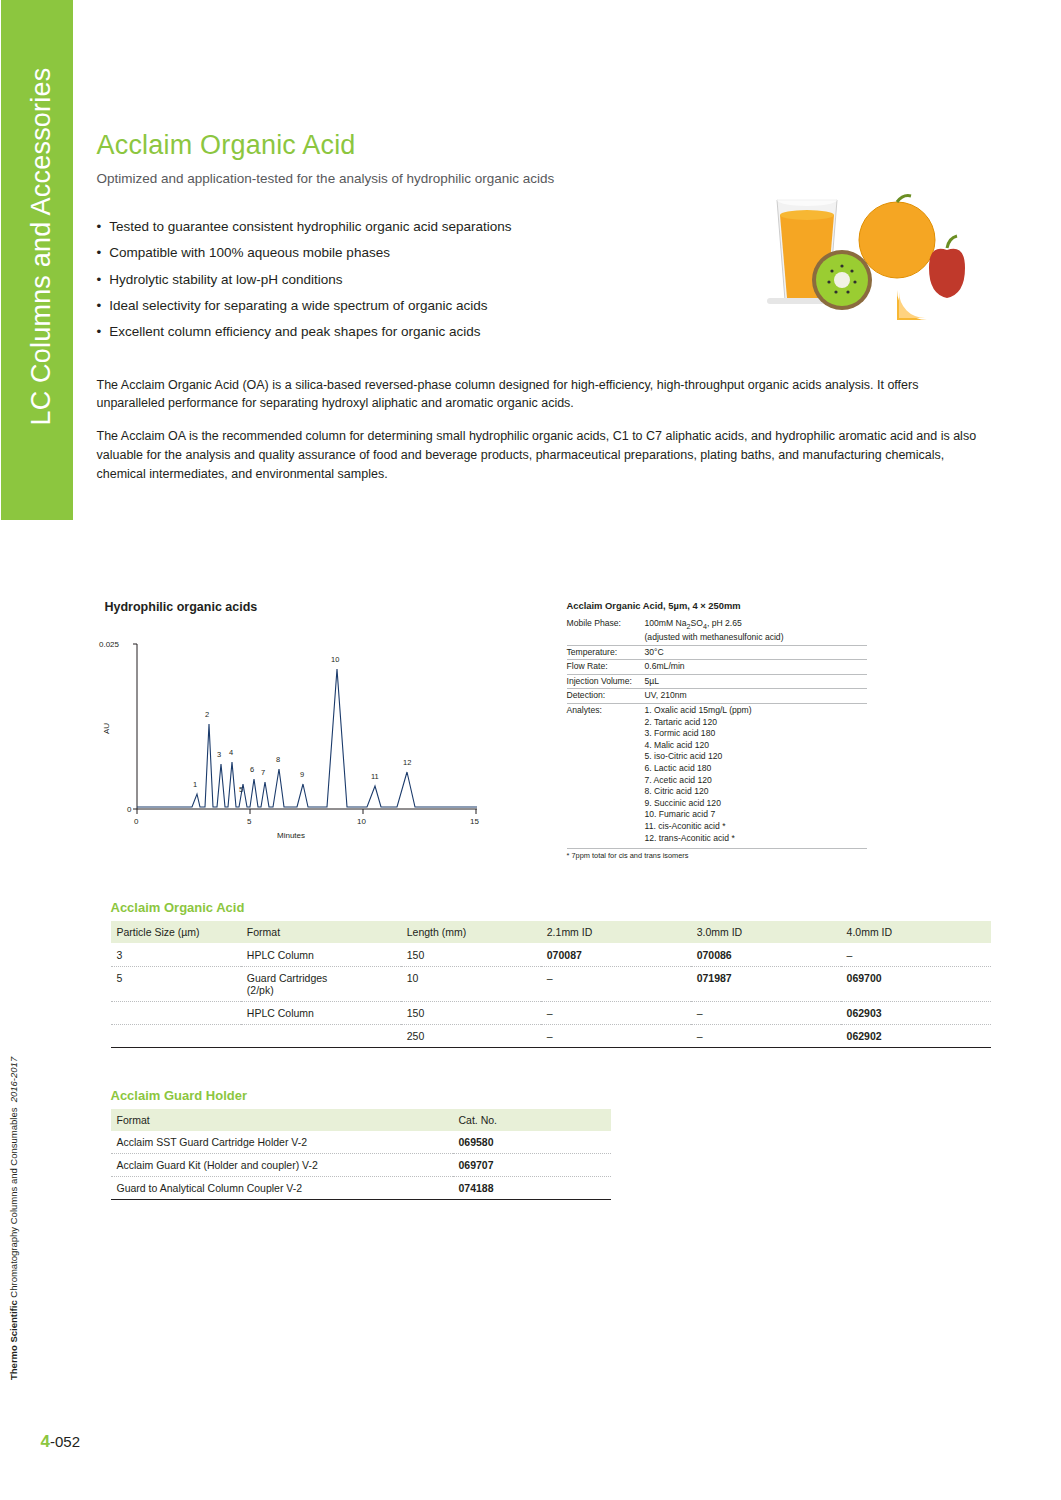LC Columns and Accessories
Thermo Scientific Chromatography Columns and Consumables 2016-2017
4-052
Acclaim Organic Acid
Optimized and application-tested for the analysis of hydrophilic organic acids
Tested to guarantee consistent hydrophilic organic acid separations
Compatible with 100% aqueous mobile phases
Hydrolytic stability at low-pH conditions
Ideal selectivity for separating a wide spectrum of organic acids
Excellent column efficiency and peak shapes for organic acids
The Acclaim Organic Acid (OA) is a silica-based reversed-phase column designed for high-efficiency, high-throughput organic acids analysis. It offers unparalleled performance for separating hydroxyl aliphatic and aromatic organic acids.
The Acclaim OA is the recommended column for determining small hydrophilic organic acids, C1 to C7 aliphatic acids, and hydrophilic aromatic acid and is also valuable for the analysis and quality assurance of food and beverage products, pharmaceutical preparations, plating baths, and manufacturing chemicals, chemical intermediates, and environmental samples.
Hydrophilic organic acids
0.025 0 AU 0 5 10 15 Minutes 1 2 3 4 5 6 7 8 9 10 11 12
Acclaim Organic Acid, 5µm, 4 × 250mm
| Mobile Phase: | 100mM Na 2 SO 4 , pH 2.65 (adjusted with methanesulfonic acid) |
| Temperature: | 30°C |
| Flow Rate: | 0.6mL/min |
| Injection Volume: | 5µL |
| Detection: | UV, 210nm |
| Analytes: | 1. Oxalic acid 15mg/L (ppm) 2. Tartaric acid 120 3. Formic acid 180 4. Malic acid 120 5. iso-Citric acid 120 6. Lactic acid 180 7. Acetic acid 120 8. Citric acid 120 9. Succinic acid 120 10. Fumaric acid 7 11. cis-Aconitic acid * 12. trans-Aconitic acid * |
* 7ppm total for cis and trans isomers
Acclaim Organic Acid
| Particle Size (µm) | Format | Length (mm) | 2.1mm ID | 3.0mm ID | 4.0mm ID |
| --- | --- | --- | --- | --- | --- |
| 3 | HPLC Column | 150 | 070087 | 070086 | – |
| 5 | Guard Cartridges (2/pk) | 10 | – | 071987 | 069700 |
| | HPLC Column | 150 | – | – | 062903 |
| | | 250 | – | – | 062902 |
Acclaim Guard Holder
| Format | Cat. No. |
| --- | --- |
| Acclaim SST Guard Cartridge Holder V-2 | 069580 |
| Acclaim Guard Kit (Holder and coupler) V-2 | 069707 |
| Guard to Analytical Column Coupler V-2 | 074188 |